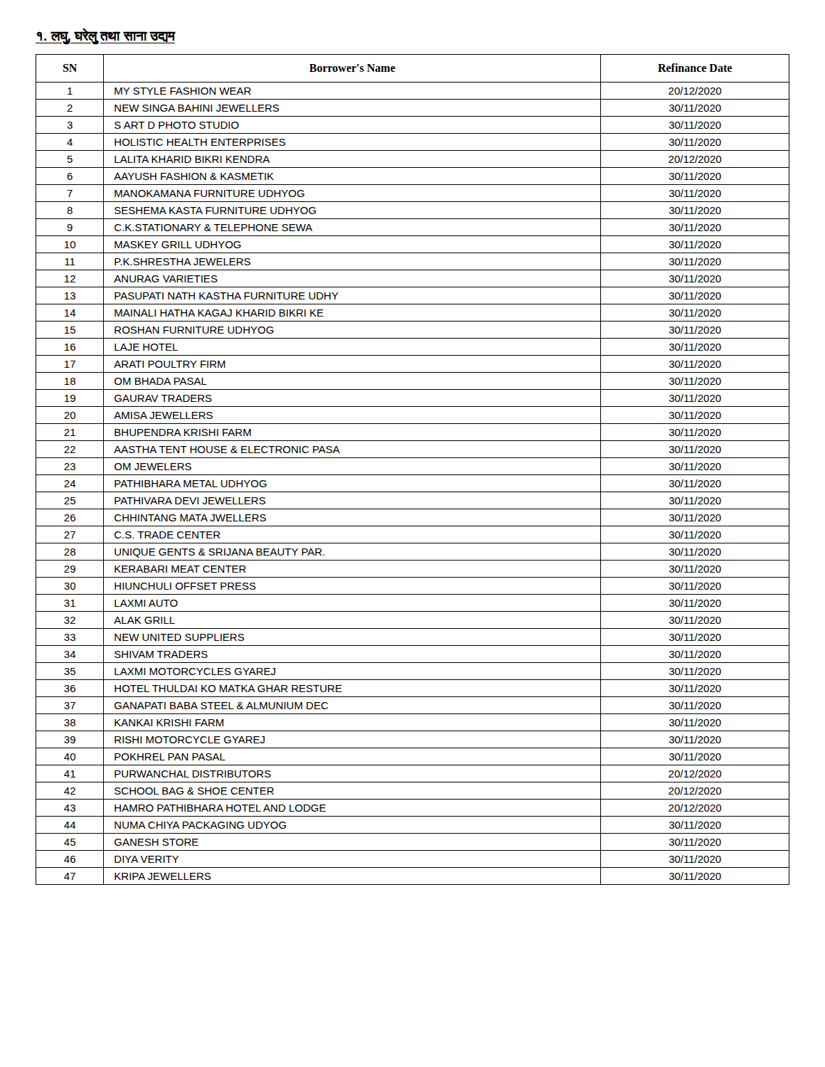१. लघु, घरेलु तथा साना उद्यम
| SN | Borrower's Name | Refinance Date |
| --- | --- | --- |
| 1 | MY STYLE FASHION WEAR | 20/12/2020 |
| 2 | NEW SINGA BAHINI JEWELLERS | 30/11/2020 |
| 3 | S ART D PHOTO STUDIO | 30/11/2020 |
| 4 | HOLISTIC HEALTH ENTERPRISES | 30/11/2020 |
| 5 | LALITA KHARID BIKRI KENDRA | 20/12/2020 |
| 6 | AAYUSH FASHION & KASMETIK | 30/11/2020 |
| 7 | MANOKAMANA FURNITURE UDHYOG | 30/11/2020 |
| 8 | SESHEMA KASTA FURNITURE UDHYOG | 30/11/2020 |
| 9 | C.K.STATIONARY & TELEPHONE SEWA | 30/11/2020 |
| 10 | MASKEY GRILL UDHYOG | 30/11/2020 |
| 11 | P.K.SHRESTHA JEWELERS | 30/11/2020 |
| 12 | ANURAG VARIETIES | 30/11/2020 |
| 13 | PASUPATI NATH KASTHA FURNITURE UDHY | 30/11/2020 |
| 14 | MAINALI HATHA KAGAJ KHARID BIKRI KE | 30/11/2020 |
| 15 | ROSHAN FURNITURE UDHYOG | 30/11/2020 |
| 16 | LAJE HOTEL | 30/11/2020 |
| 17 | ARATI POULTRY FIRM | 30/11/2020 |
| 18 | OM BHADA PASAL | 30/11/2020 |
| 19 | GAURAV TRADERS | 30/11/2020 |
| 20 | AMISA JEWELLERS | 30/11/2020 |
| 21 | BHUPENDRA KRISHI FARM | 30/11/2020 |
| 22 | AASTHA TENT HOUSE & ELECTRONIC PASA | 30/11/2020 |
| 23 | OM JEWELERS | 30/11/2020 |
| 24 | PATHIBHARA METAL UDHYOG | 30/11/2020 |
| 25 | PATHIVARA DEVI JEWELLERS | 30/11/2020 |
| 26 | CHHINTANG MATA JWELLERS | 30/11/2020 |
| 27 | C.S. TRADE CENTER | 30/11/2020 |
| 28 | UNIQUE GENTS & SRIJANA BEAUTY PAR. | 30/11/2020 |
| 29 | KERABARI MEAT CENTER | 30/11/2020 |
| 30 | HIUNCHULI OFFSET PRESS | 30/11/2020 |
| 31 | LAXMI AUTO | 30/11/2020 |
| 32 | ALAK GRILL | 30/11/2020 |
| 33 | NEW UNITED SUPPLIERS | 30/11/2020 |
| 34 | SHIVAM TRADERS | 30/11/2020 |
| 35 | LAXMI MOTORCYCLES GYAREJ | 30/11/2020 |
| 36 | HOTEL THULDAI KO MATKA GHAR RESTURE | 30/11/2020 |
| 37 | GANAPATI BABA STEEL & ALMUNIUM DEC | 30/11/2020 |
| 38 | KANKAI KRISHI FARM | 30/11/2020 |
| 39 | RISHI MOTORCYCLE GYAREJ | 30/11/2020 |
| 40 | POKHREL PAN PASAL | 30/11/2020 |
| 41 | PURWANCHAL DISTRIBUTORS | 20/12/2020 |
| 42 | SCHOOL BAG & SHOE CENTER | 20/12/2020 |
| 43 | HAMRO PATHIBHARA HOTEL AND LODGE | 20/12/2020 |
| 44 | NUMA CHIYA PACKAGING UDYOG | 30/11/2020 |
| 45 | GANESH STORE | 30/11/2020 |
| 46 | DIYA VERITY | 30/11/2020 |
| 47 | KRIPA JEWELLERS | 30/11/2020 |